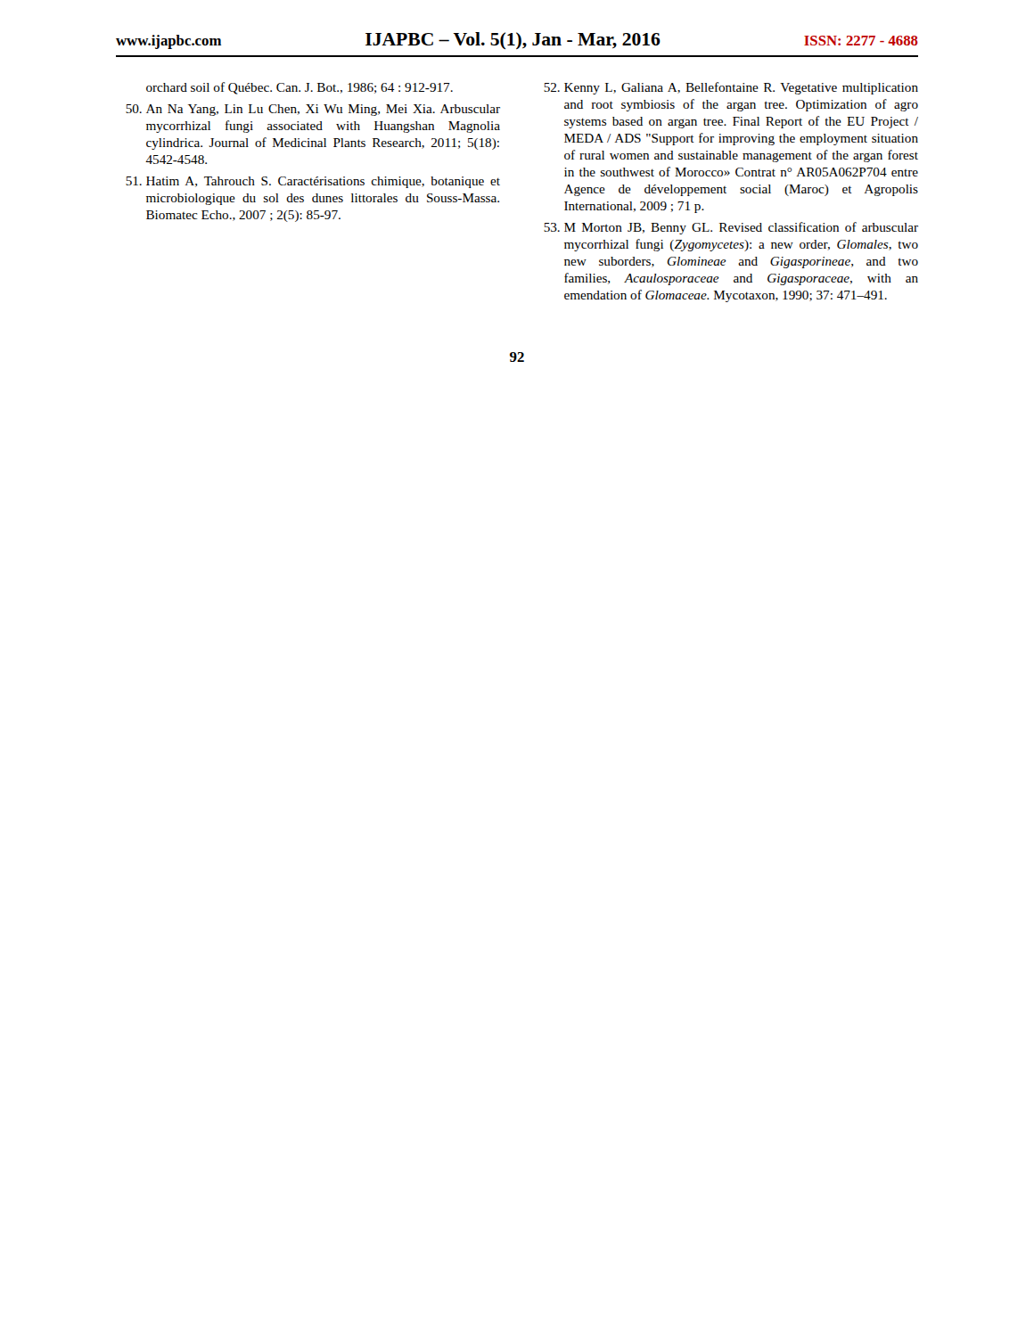www.ijapbc.com IJAPBC – Vol. 5(1), Jan - Mar, 2016 ISSN: 2277 - 4688
orchard soil of Québec. Can. J. Bot., 1986; 64 : 912-917.
An Na Yang, Lin Lu Chen, Xi Wu Ming, Mei Xia. Arbuscular mycorrhizal fungi associated with Huangshan Magnolia cylindrica. Journal of Medicinal Plants Research, 2011; 5(18): 4542-4548.
Hatim A, Tahrouch S. Caractérisations chimique, botanique et microbiologique du sol des dunes littorales du Souss-Massa. Biomatec Echo., 2007 ; 2(5): 85-97.
Kenny L, Galiana A, Bellefontaine R. Vegetative multiplication and root symbiosis of the argan tree. Optimization of agro systems based on argan tree. Final Report of the EU Project / MEDA / ADS "Support for improving the employment situation of rural women and sustainable management of the argan forest in the southwest of Morocco» Contrat n° AR05A062P704 entre Agence de développement social (Maroc) et Agropolis International, 2009 ; 71 p.
M Morton JB, Benny GL. Revised classification of arbuscular mycorrhizal fungi (Zygomycetes): a new order, Glomales, two new suborders, Glomineae and Gigasporineae, and two families, Acaulosporaceae and Gigasporaceae, with an emendation of Glomaceae. Mycotaxon, 1990; 37: 471–491.
92